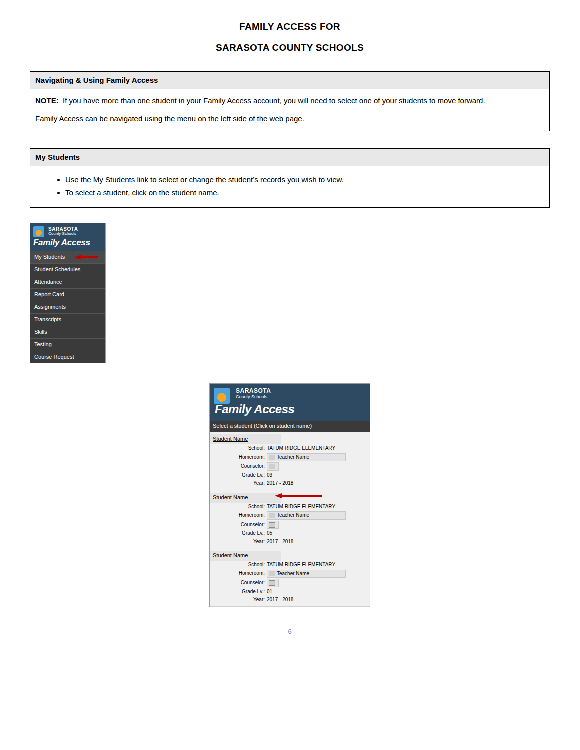FAMILY ACCESS FORSARASOTA COUNTY SCHOOLS
Navigating & Using Family Access
NOTE: If you have more than one student in your Family Access account, you will need to select one of your students to move forward.
Family Access can be navigated using the menu on the left side of the web page.
My Students
Use the My Students link to select or change the student’s records you wish to view.
To select a student, click on the student name.
SARASOTACounty Schools
Family Access
My Students
Student Schedules
Attendance
Report Card
Assignments
Transcripts
Skills
Testing
Course Request
SARASOTACounty Schools
Family Access
Select a student (Click on student name)
Student Name
School: TATUM RIDGE ELEMENTARY
Homeroom: Teacher Name
Counselor:
Grade Lv.: 03
Year: 2017 - 2018
Student Name
School: TATUM RIDGE ELEMENTARY
Homeroom: Teacher Name
Counselor:
Grade Lv.: 05
Year: 2017 - 2018
Student Name
School: TATUM RIDGE ELEMENTARY
Homeroom: Teacher Name
Counselor:
Grade Lv.: 01
Year: 2017 - 2018
6